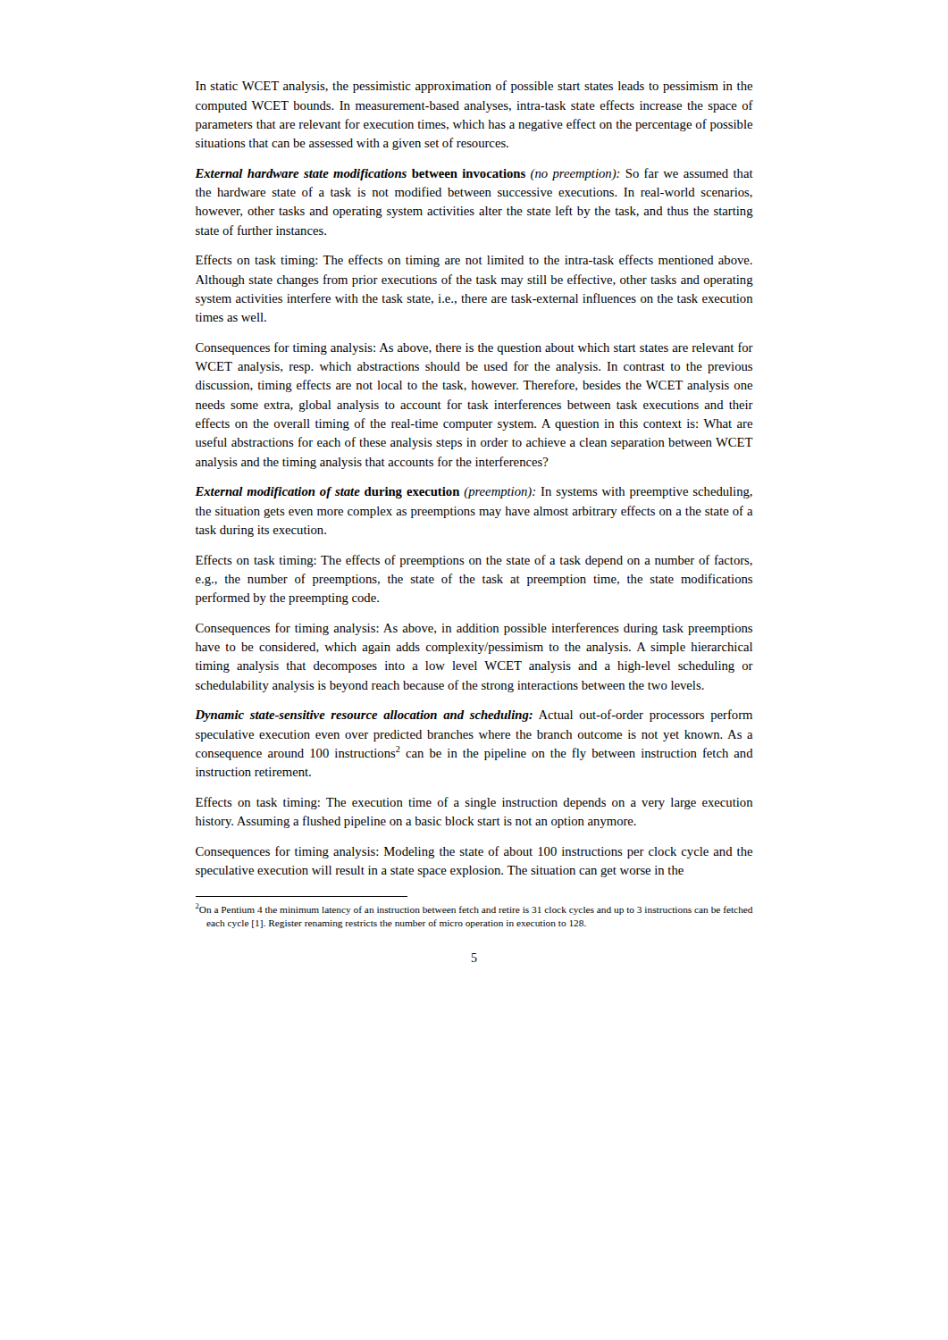In static WCET analysis, the pessimistic approximation of possible start states leads to pessimism in the computed WCET bounds. In measurement-based analyses, intra-task state effects increase the space of parameters that are relevant for execution times, which has a negative effect on the percentage of possible situations that can be assessed with a given set of resources.
External hardware state modifications between invocations (no preemption): So far we assumed that the hardware state of a task is not modified between successive executions. In real-world scenarios, however, other tasks and operating system activities alter the state left by the task, and thus the starting state of further instances.
Effects on task timing: The effects on timing are not limited to the intra-task effects mentioned above. Although state changes from prior executions of the task may still be effective, other tasks and operating system activities interfere with the task state, i.e., there are task-external influences on the task execution times as well.
Consequences for timing analysis: As above, there is the question about which start states are relevant for WCET analysis, resp. which abstractions should be used for the analysis. In contrast to the previous discussion, timing effects are not local to the task, however. Therefore, besides the WCET analysis one needs some extra, global analysis to account for task interferences between task executions and their effects on the overall timing of the real-time computer system. A question in this context is: What are useful abstractions for each of these analysis steps in order to achieve a clean separation between WCET analysis and the timing analysis that accounts for the interferences?
External modification of state during execution (preemption): In systems with preemptive scheduling, the situation gets even more complex as preemptions may have almost arbitrary effects on a the state of a task during its execution.
Effects on task timing: The effects of preemptions on the state of a task depend on a number of factors, e.g., the number of preemptions, the state of the task at preemption time, the state modifications performed by the preempting code.
Consequences for timing analysis: As above, in addition possible interferences during task preemptions have to be considered, which again adds complexity/pessimism to the analysis. A simple hierarchical timing analysis that decomposes into a low level WCET analysis and a high-level scheduling or schedulability analysis is beyond reach because of the strong interactions between the two levels.
Dynamic state-sensitive resource allocation and scheduling: Actual out-of-order processors perform speculative execution even over predicted branches where the branch outcome is not yet known. As a consequence around 100 instructions2 can be in the pipeline on the fly between instruction fetch and instruction retirement.
Effects on task timing: The execution time of a single instruction depends on a very large execution history. Assuming a flushed pipeline on a basic block start is not an option anymore.
Consequences for timing analysis: Modeling the state of about 100 instructions per clock cycle and the speculative execution will result in a state space explosion. The situation can get worse in the
2On a Pentium 4 the minimum latency of an instruction between fetch and retire is 31 clock cycles and up to 3 instructions can be fetched each cycle [1]. Register renaming restricts the number of micro operation in execution to 128.
5